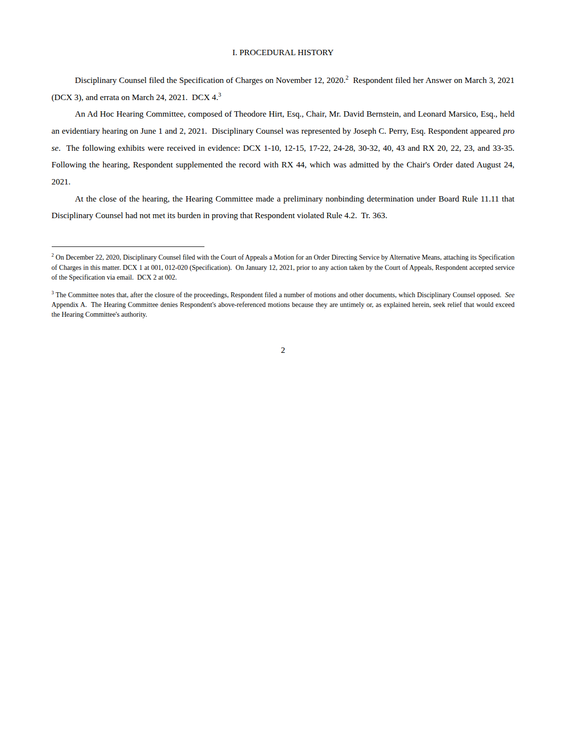I. PROCEDURAL HISTORY
Disciplinary Counsel filed the Specification of Charges on November 12, 2020.2 Respondent filed her Answer on March 3, 2021 (DCX 3), and errata on March 24, 2021. DCX 4.3
An Ad Hoc Hearing Committee, composed of Theodore Hirt, Esq., Chair, Mr. David Bernstein, and Leonard Marsico, Esq., held an evidentiary hearing on June 1 and 2, 2021. Disciplinary Counsel was represented by Joseph C. Perry, Esq. Respondent appeared pro se. The following exhibits were received in evidence: DCX 1-10, 12-15, 17-22, 24-28, 30-32, 40, 43 and RX 20, 22, 23, and 33-35. Following the hearing, Respondent supplemented the record with RX 44, which was admitted by the Chair's Order dated August 24, 2021.
At the close of the hearing, the Hearing Committee made a preliminary nonbinding determination under Board Rule 11.11 that Disciplinary Counsel had not met its burden in proving that Respondent violated Rule 4.2. Tr. 363.
2 On December 22, 2020, Disciplinary Counsel filed with the Court of Appeals a Motion for an Order Directing Service by Alternative Means, attaching its Specification of Charges in this matter. DCX 1 at 001, 012-020 (Specification). On January 12, 2021, prior to any action taken by the Court of Appeals, Respondent accepted service of the Specification via email. DCX 2 at 002.
3 The Committee notes that, after the closure of the proceedings, Respondent filed a number of motions and other documents, which Disciplinary Counsel opposed. See Appendix A. The Hearing Committee denies Respondent's above-referenced motions because they are untimely or, as explained herein, seek relief that would exceed the Hearing Committee's authority.
2